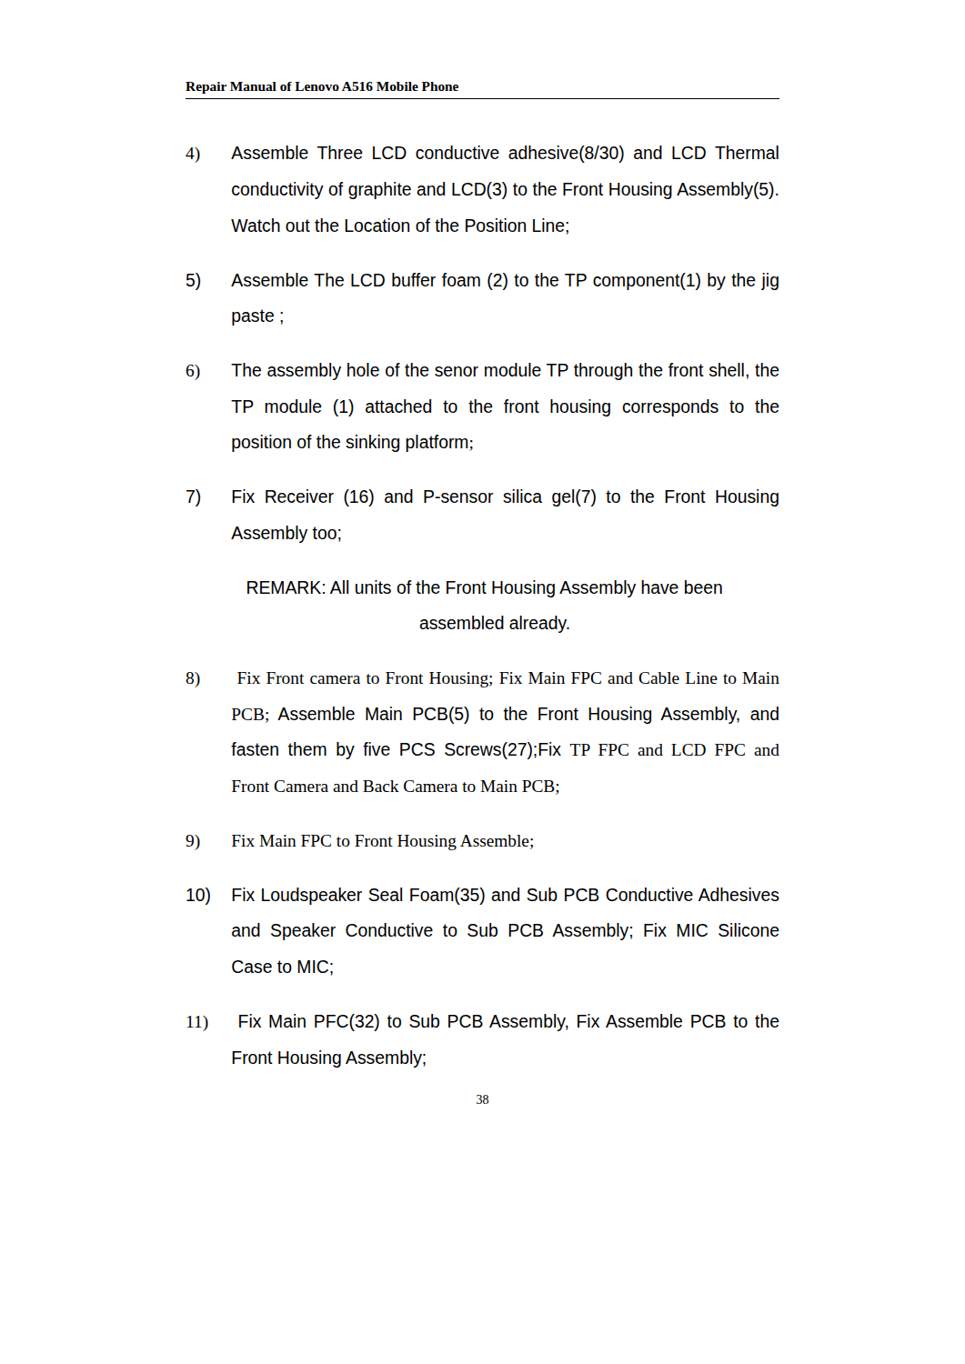Repair Manual of Lenovo A516 Mobile Phone
4) Assemble Three LCD conductive adhesive(8/30) and LCD Thermal conductivity of graphite and LCD(3) to the Front Housing Assembly(5). Watch out the Location of the Position Line;
5) Assemble The LCD buffer foam (2) to the TP component(1) by the jig paste ;
6) The assembly hole of the senor module TP through the front shell, the TP module (1) attached to the front housing corresponds to the position of the sinking platform;
7) Fix Receiver (16) and P-sensor silica gel(7) to the Front Housing Assembly too;
REMARK: All units of the Front Housing Assembly have been assembled already.
8) Fix Front camera to Front Housing; Fix Main FPC and Cable Line to Main PCB; Assemble Main PCB(5) to the Front Housing Assembly, and fasten them by five PCS Screws(27);Fix TP FPC and LCD FPC and Front Camera and Back Camera to Main PCB;
9) Fix Main FPC to Front Housing Assemble;
10) Fix Loudspeaker Seal Foam(35) and Sub PCB Conductive Adhesives and Speaker Conductive to Sub PCB Assembly; Fix MIC Silicone Case to MIC;
11) Fix Main PFC(32) to Sub PCB Assembly, Fix Assemble PCB to the Front Housing Assembly;
38